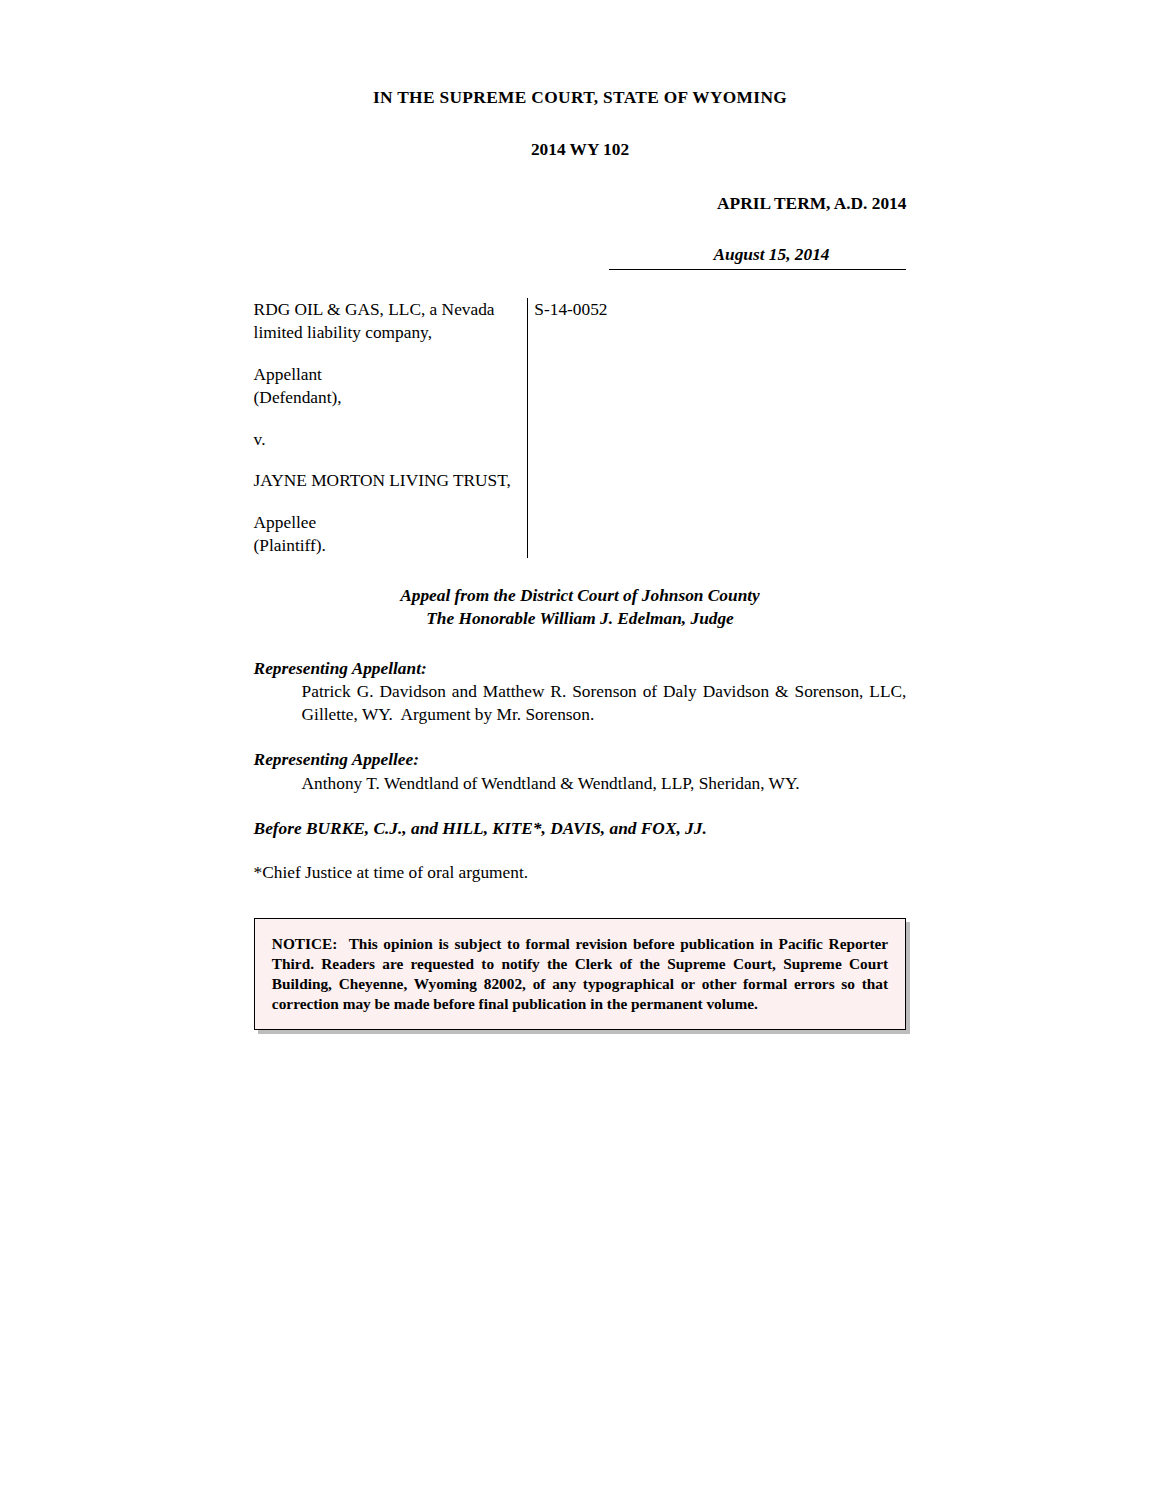IN THE SUPREME COURT, STATE OF WYOMING
2014 WY 102
APRIL TERM, A.D. 2014
August 15, 2014
| RDG OIL & GAS, LLC, a Nevada limited liability company, Appellant (Defendant), v. JAYNE MORTON LIVING TRUST, Appellee (Plaintiff). | | S-14-0052 |
Appeal from the District Court of Johnson County
The Honorable William J. Edelman, Judge
Representing Appellant:
Patrick G. Davidson and Matthew R. Sorenson of Daly Davidson & Sorenson, LLC, Gillette, WY. Argument by Mr. Sorenson.
Representing Appellee:
Anthony T. Wendtland of Wendtland & Wendtland, LLP, Sheridan, WY.
Before BURKE, C.J., and HILL, KITE*, DAVIS, and FOX, JJ.
*Chief Justice at time of oral argument.
NOTICE: This opinion is subject to formal revision before publication in Pacific Reporter Third. Readers are requested to notify the Clerk of the Supreme Court, Supreme Court Building, Cheyenne, Wyoming 82002, of any typographical or other formal errors so that correction may be made before final publication in the permanent volume.